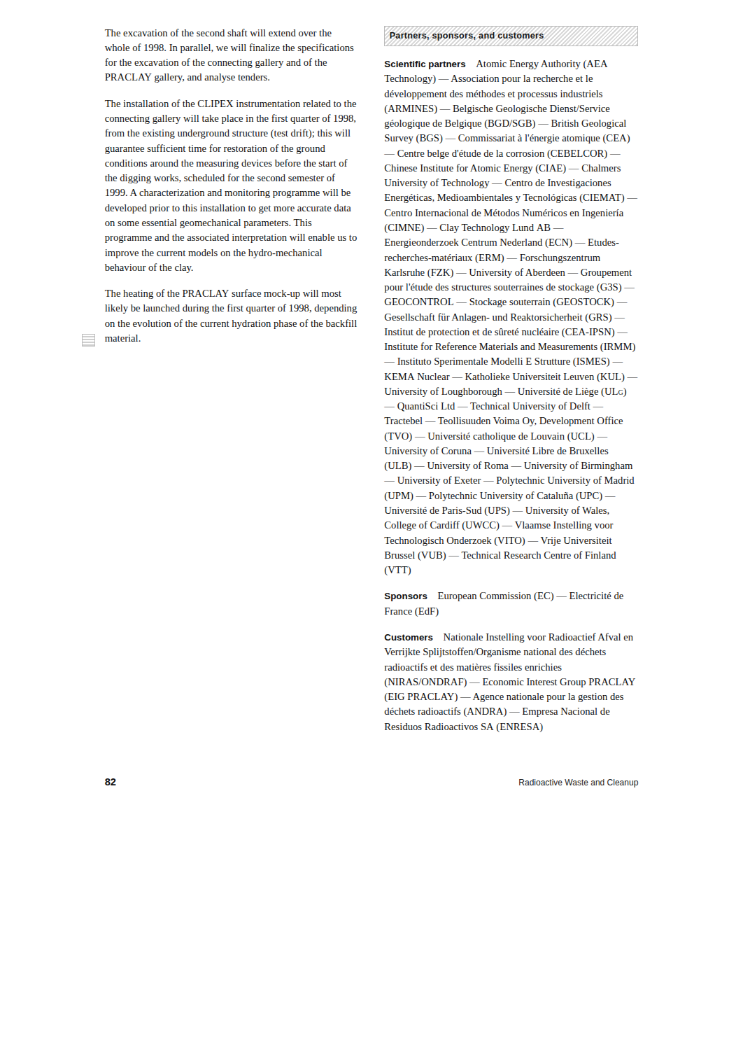The excavation of the second shaft will extend over the whole of 1998. In parallel, we will finalize the specifications for the excavation of the connecting gallery and of the PRACLAY gallery, and analyse tenders.
The installation of the CLIPEX instrumentation related to the connecting gallery will take place in the first quarter of 1998, from the existing underground structure (test drift); this will guarantee sufficient time for restoration of the ground conditions around the measuring devices before the start of the digging works, scheduled for the second semester of 1999. A characterization and monitoring programme will be developed prior to this installation to get more accurate data on some essential geomechanical parameters. This programme and the associated interpretation will enable us to improve the current models on the hydro-mechanical behaviour of the clay.
The heating of the PRACLAY surface mock-up will most likely be launched during the first quarter of 1998, depending on the evolution of the current hydration phase of the backfill material.
Partners, sponsors, and customers
Scientific partners Atomic Energy Authority (AEA Technology) — Association pour la recherche et le développement des méthodes et processus industriels (ARMINES) — Belgische Geologische Dienst/Service géologique de Belgique (BGD/SGB) — British Geological Survey (BGS) — Commissariat à l'énergie atomique (CEA) — Centre belge d'étude de la corrosion (CEBELCOR) — Chinese Institute for Atomic Energy (CIAE) — Chalmers University of Technology — Centro de Investigaciones Energéticas, Medioambientales y Tecnológicas (CIEMAT) — Centro Internacional de Métodos Numéricos en Ingeniería (CIMNE) — Clay Technology Lund AB — Energieonderzoek Centrum Nederland (ECN) — Etudes-recherches-matériaux (ERM) — Forschungszentrum Karlsruhe (FZK) — University of Aberdeen — Groupement pour l'étude des structures souterraines de stockage (G3S) — GEOCONTROL — Stockage souterrain (GEOSTOCK) — Gesellschaft für Anlagen- und Reaktorsicherheit (GRS) — Institut de protection et de sûreté nucléaire (CEA-IPSN) — Institute for Reference Materials and Measurements (IRMM) — Instituto Sperimentale Modelli E Strutture (ISMES) — KEMA Nuclear — Katholieke Universiteit Leuven (KUL) — University of Loughborough — Université de Liège (ULg) — QuantiSci Ltd — Technical University of Delft — Tractebel — Teollisuuden Voima Oy, Development Office (TVO) — Université catholique de Louvain (UCL) — University of Coruna — Université Libre de Bruxelles (ULB) — University of Roma — University of Birmingham — University of Exeter — Polytechnic University of Madrid (UPM) — Polytechnic University of Cataluña (UPC) — Université de Paris-Sud (UPS) — University of Wales, College of Cardiff (UWCC) — Vlaamse Instelling voor Technologisch Onderzoek (VITO) — Vrije Universiteit Brussel (VUB) — Technical Research Centre of Finland (VTT)
Sponsors European Commission (EC) — Electricité de France (EdF)
Customers Nationale Instelling voor Radioactief Afval en Verrijkte Splijtstoffen/Organisme national des déchets radioactifs et des matières fissiles enrichies (NIRAS/ONDRAF) — Economic Interest Group PRACLAY (EIG PRACLAY) — Agence nationale pour la gestion des déchets radioactifs (ANDRA) — Empresa Nacional de Residuos Radioactivos SA (ENRESA)
82 Radioactive Waste and Cleanup